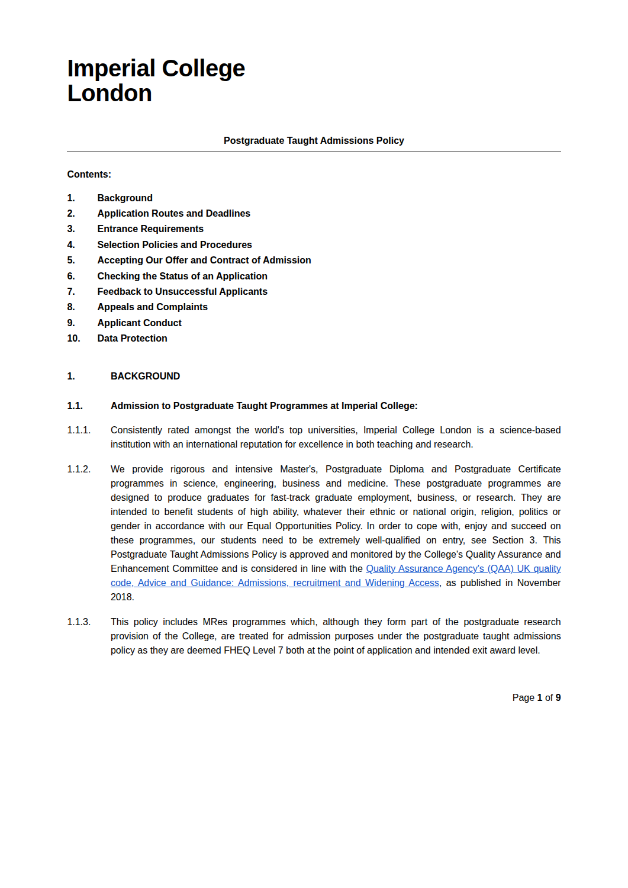Imperial College
London
Postgraduate Taught Admissions Policy
Contents:
Background
Application Routes and Deadlines
Entrance Requirements
Selection Policies and Procedures
Accepting Our Offer and Contract of Admission
Checking the Status of an Application
Feedback to Unsuccessful Applicants
Appeals and Complaints
Applicant Conduct
Data Protection
1.
BACKGROUND
1.1.
Admission to Postgraduate Taught Programmes at Imperial College:
1.1.1.
Consistently rated amongst the world's top universities, Imperial College London is a science-based institution with an international reputation for excellence in both teaching and research.
1.1.2.
We provide rigorous and intensive Master's, Postgraduate Diploma and Postgraduate Certificate programmes in science, engineering, business and medicine. These postgraduate programmes are designed to produce graduates for fast-track graduate employment, business, or research. They are intended to benefit students of high ability, whatever their ethnic or national origin, religion, politics or gender in accordance with our Equal Opportunities Policy. In order to cope with, enjoy and succeed on these programmes, our students need to be extremely well-qualified on entry, see Section 3. This Postgraduate Taught Admissions Policy is approved and monitored by the College's Quality Assurance and Enhancement Committee and is considered in line with the Quality Assurance Agency's (QAA) UK quality code, Advice and Guidance: Admissions, recruitment and Widening Access, as published in November 2018.
1.1.3.
This policy includes MRes programmes which, although they form part of the postgraduate research provision of the College, are treated for admission purposes under the postgraduate taught admissions policy as they are deemed FHEQ Level 7 both at the point of application and intended exit award level.
Page 1 of 9